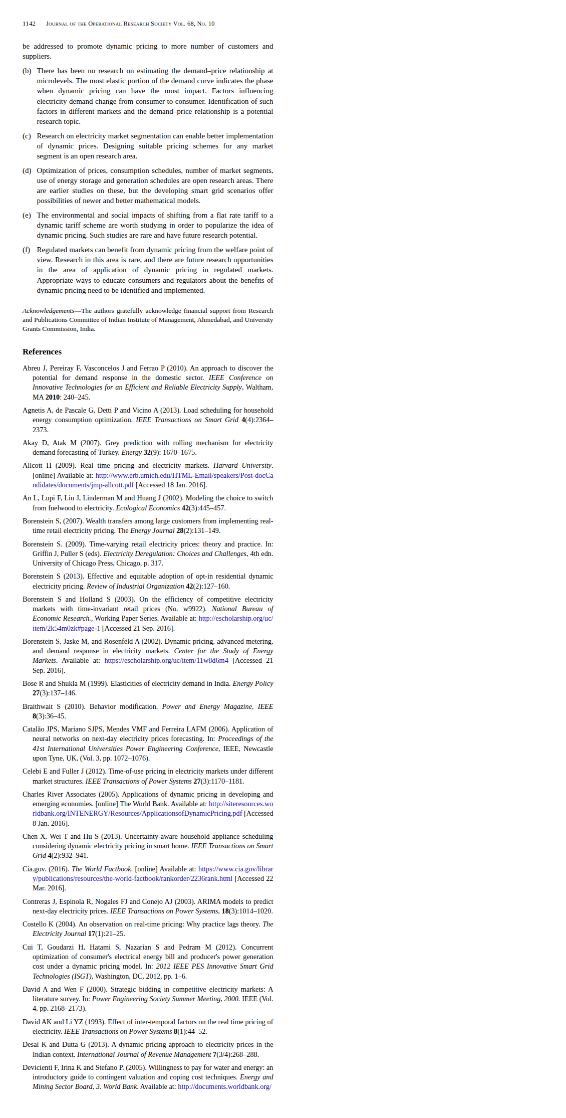1142 Journal of the Operational Research Society Vol. 68, No. 10
be addressed to promote dynamic pricing to more number of customers and suppliers.
(b) There has been no research on estimating the demand–price relationship at microlevels. The most elastic portion of the demand curve indicates the phase when dynamic pricing can have the most impact. Factors influencing electricity demand change from consumer to consumer. Identification of such factors in different markets and the demand–price relationship is a potential research topic.
(c) Research on electricity market segmentation can enable better implementation of dynamic prices. Designing suitable pricing schemes for any market segment is an open research area.
(d) Optimization of prices, consumption schedules, number of market segments, use of energy storage and generation schedules are open research areas. There are earlier studies on these, but the developing smart grid scenarios offer possibilities of newer and better mathematical models.
(e) The environmental and social impacts of shifting from a flat rate tariff to a dynamic tariff scheme are worth studying in order to popularize the idea of dynamic pricing. Such studies are rare and have future research potential.
(f) Regulated markets can benefit from dynamic pricing from the welfare point of view. Research in this area is rare, and there are future research opportunities in the area of application of dynamic pricing in regulated markets. Appropriate ways to educate consumers and regulators about the benefits of dynamic pricing need to be identified and implemented.
Acknowledgements—The authors gratefully acknowledge financial support from Research and Publications Committee of Indian Institute of Management, Ahmedabad, and University Grants Commission, India.
References
Abreu J, Pereiray F, Vasconcelos J and Ferrao P (2010). An approach to discover the potential for demand response in the domestic sector. IEEE Conference on Innovative Technologies for an Efficient and Reliable Electricity Supply, Waltham, MA 2010: 240–245.
Agnetis A, de Pascale G, Detti P and Vicino A (2013). Load scheduling for household energy consumption optimization. IEEE Transactions on Smart Grid 4(4):2364–2373.
Akay D, Atak M (2007). Grey prediction with rolling mechanism for electricity demand forecasting of Turkey. Energy 32(9): 1670–1675.
Allcott H (2009). Real time pricing and electricity markets. Harvard University. [online] Available at: http://www.erb.umich.edu/HTML-Email/speakers/Post-docCandidates/documents/jmp-allcott.pdf [Accessed 18 Jan. 2016].
An L, Lupi F, Liu J, Linderman M and Huang J (2002). Modeling the choice to switch from fuelwood to electricity. Ecological Economics 42(3):445–457.
Borenstein S, (2007). Wealth transfers among large customers from implementing real-time retail electricity pricing. The Energy Journal 28(2):131–149.
Borenstein S. (2009). Time-varying retail electricity prices: theory and practice. In: Griffin J, Puller S (eds). Electricity Deregulation: Choices and Challenges, 4th edn. University of Chicago Press, Chicago, p. 317.
Borenstein S (2013). Effective and equitable adoption of opt-in residential dynamic electricity pricing. Review of Industrial Organization 42(2):127–160.
Borenstein S and Holland S (2003). On the efficiency of competitive electricity markets with time-invariant retail prices (No. w9922). National Bureau of Economic Research., Working Paper Series. Available at: http://escholarship.org/uc/item/2k54m0zk#page-1 [Accessed 21 Sep. 2016].
Borenstein S, Jaske M, and Rosenfeld A (2002). Dynamic pricing, advanced metering, and demand response in electricity markets. Center for the Study of Energy Markets. Available at: https://escholarship.org/uc/item/11w8d6m4 [Accessed 21 Sep. 2016].
Bose R and Shukla M (1999). Elasticities of electricity demand in India. Energy Policy 27(3):137–146.
Braithwait S (2010). Behavior modification. Power and Energy Magazine, IEEE 8(3):36–45.
Catalão JPS, Mariano SJPS, Mendes VMF and Ferreira LAFM (2006). Application of neural networks on next-day electricity prices forecasting. In: Proceedings of the 41st International Universities Power Engineering Conference, IEEE, Newcastle upon Tyne, UK, (Vol. 3, pp. 1072–1076).
Celebi E and Fuller J (2012). Time-of-use pricing in electricity markets under different market structures. IEEE Transactions of Power Systems 27(3):1170–1181.
Charles River Associates (2005). Applications of dynamic pricing in developing and emerging economies. [online] The World Bank. Available at: http://siteresources.worldbank.org/INTENERGY/Resources/ApplicationsofDynamicPricing.pdf [Accessed 8 Jan. 2016].
Chen X, Wei T and Hu S (2013). Uncertainty-aware household appliance scheduling considering dynamic electricity pricing in smart home. IEEE Transactions on Smart Grid 4(2):932–941.
Cia.gov. (2016). The World Factbook. [online] Available at: https://www.cia.gov/library/publications/resources/the-world-factbook/rankorder/2236rank.html [Accessed 22 Mar. 2016].
Contreras J, Espinola R, Nogales FJ and Conejo AJ (2003). ARIMA models to predict next-day electricity prices. IEEE Transactions on Power Systems, 18(3):1014–1020.
Costello K (2004). An observation on real-time pricing: Why practice lags theory. The Electricity Journal 17(1):21–25.
Cui T, Goudarzi H, Hatami S, Nazarian S and Pedram M (2012). Concurrent optimization of consumer's electrical energy bill and producer's power generation cost under a dynamic pricing model. In: 2012 IEEE PES Innovative Smart Grid Technologies (ISGT), Washington, DC, 2012, pp. 1–6.
David A and Wen F (2000). Strategic bidding in competitive electricity markets: A literature survey. In: Power Engineering Society Summer Meeting, 2000. IEEE (Vol. 4, pp. 2168–2173).
David AK and Li YZ (1993). Effect of inter-temporal factors on the real time pricing of electricity. IEEE Transactions on Power Systems 8(1):44–52.
Desai K and Dutta G (2013). A dynamic pricing approach to electricity prices in the Indian context. International Journal of Revenue Management 7(3/4):268–288.
Devicienti F, Irina K and Stefano P. (2005). Willingness to pay for water and energy: an introductory guide to contingent valuation and coping cost techniques. Energy and Mining Sector Board, 3. World Bank. Available at: http://documents.worldbank.org/